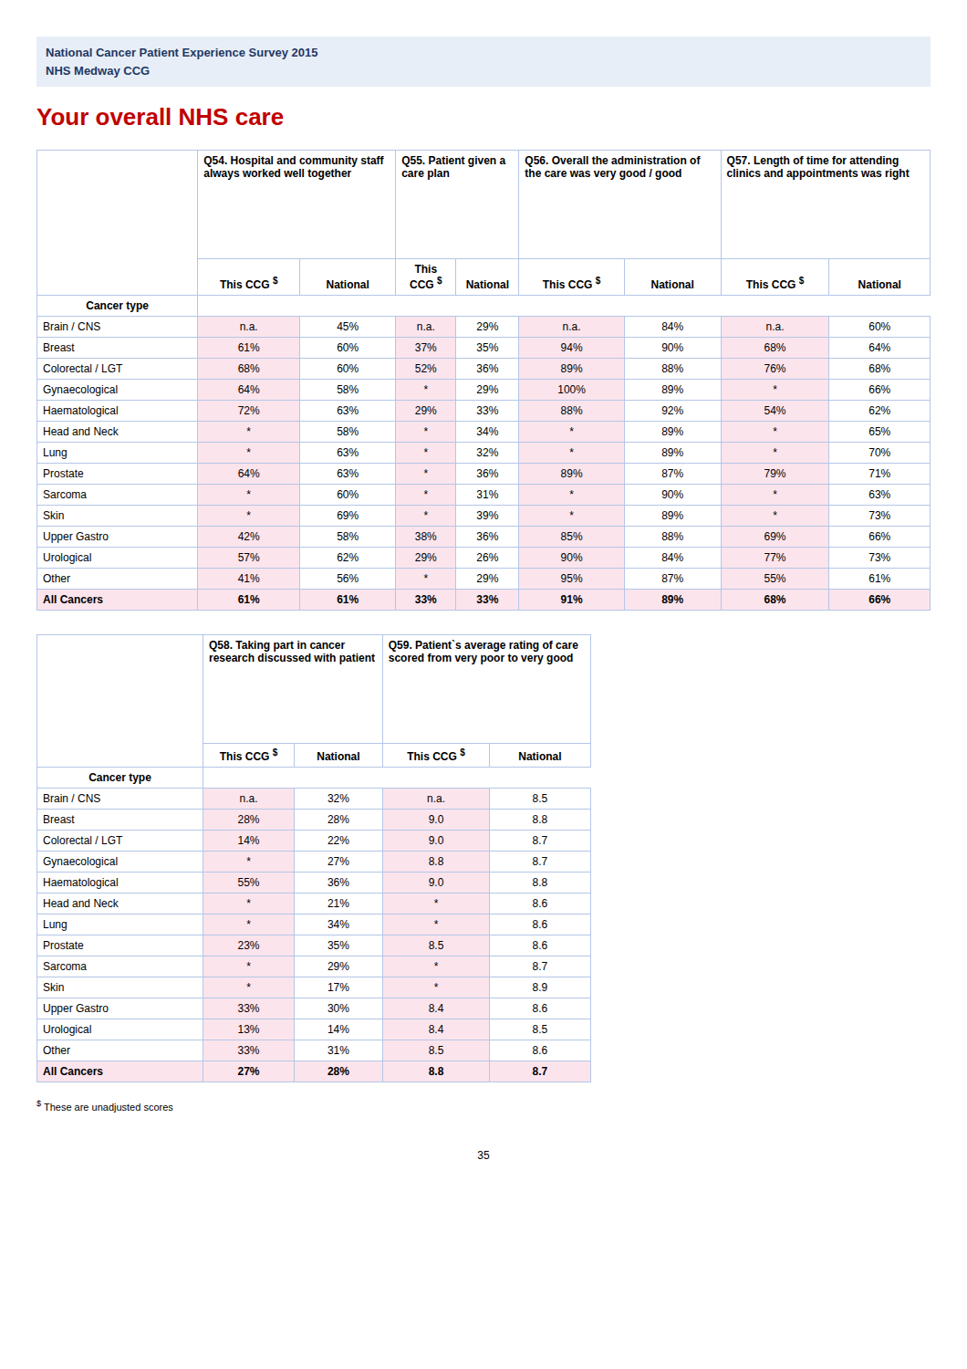National Cancer Patient Experience Survey 2015
NHS Medway CCG
Your overall NHS care
| | Q54. Hospital and community staff always worked well together | Q55. Patient given a care plan | Q56. Overall the administration of the care was very good / good | Q57. Length of time for attending clinics and appointments was right |
| --- | --- | --- | --- | --- |
| This CCG $ | National | This CCG $ | National | This CCG $ | National | This CCG $ | National |
| Cancer type | |
| Brain / CNS | n.a. | 45% | n.a. | 29% | n.a. | 84% | n.a. | 60% |
| Breast | 61% | 60% | 37% | 35% | 94% | 90% | 68% | 64% |
| Colorectal / LGT | 68% | 60% | 52% | 36% | 89% | 88% | 76% | 68% |
| Gynaecological | 64% | 58% | * | 29% | 100% | 89% | * | 66% |
| Haematological | 72% | 63% | 29% | 33% | 88% | 92% | 54% | 62% |
| Head and Neck | * | 58% | * | 34% | * | 89% | * | 65% |
| Lung | * | 63% | * | 32% | * | 89% | * | 70% |
| Prostate | 64% | 63% | * | 36% | 89% | 87% | 79% | 71% |
| Sarcoma | * | 60% | * | 31% | * | 90% | * | 63% |
| Skin | * | 69% | * | 39% | * | 89% | * | 73% |
| Upper Gastro | 42% | 58% | 38% | 36% | 85% | 88% | 69% | 66% |
| Urological | 57% | 62% | 29% | 26% | 90% | 84% | 77% | 73% |
| Other | 41% | 56% | * | 29% | 95% | 87% | 55% | 61% |
| All Cancers | 61% | 61% | 33% | 33% | 91% | 89% | 68% | 66% |
| | Q58. Taking part in cancer research discussed with patient | Q59. Patient`s average rating of care scored from very poor to very good |
| --- | --- | --- |
| This CCG $ | National | This CCG $ | National |
| Cancer type | |
| Brain / CNS | n.a. | 32% | n.a. | 8.5 |
| Breast | 28% | 28% | 9.0 | 8.8 |
| Colorectal / LGT | 14% | 22% | 9.0 | 8.7 |
| Gynaecological | * | 27% | 8.8 | 8.7 |
| Haematological | 55% | 36% | 9.0 | 8.8 |
| Head and Neck | * | 21% | * | 8.6 |
| Lung | * | 34% | * | 8.6 |
| Prostate | 23% | 35% | 8.5 | 8.6 |
| Sarcoma | * | 29% | * | 8.7 |
| Skin | * | 17% | * | 8.9 |
| Upper Gastro | 33% | 30% | 8.4 | 8.6 |
| Urological | 13% | 14% | 8.4 | 8.5 |
| Other | 33% | 31% | 8.5 | 8.6 |
| All Cancers | 27% | 28% | 8.8 | 8.7 |
$ These are unadjusted scores
35